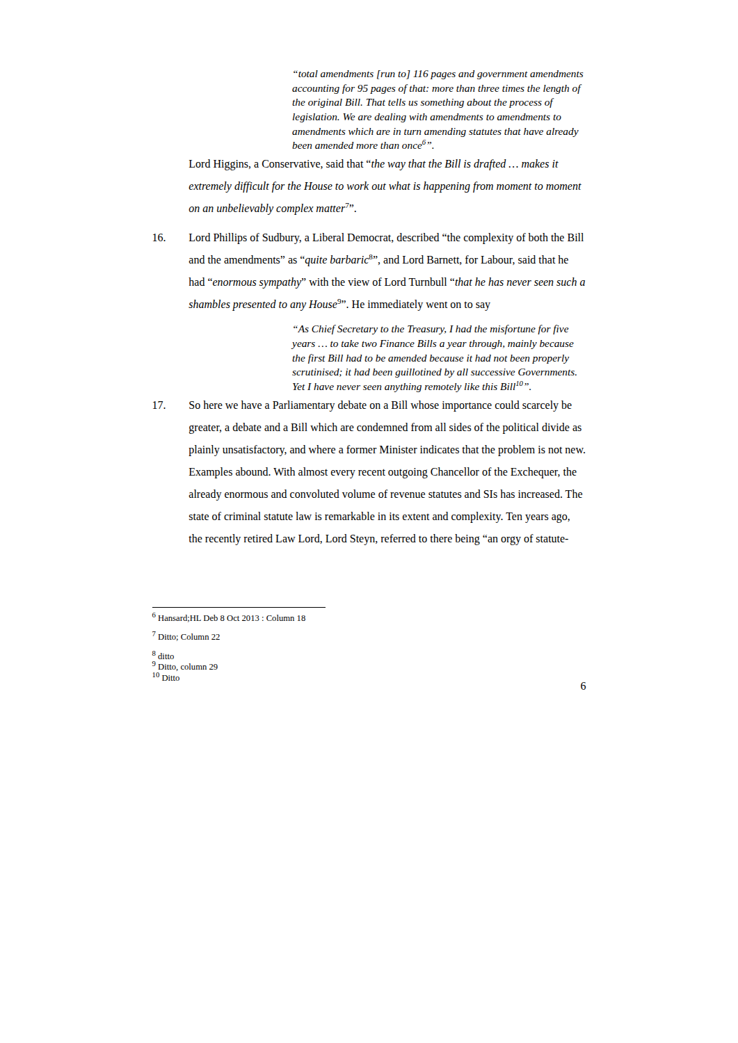“total amendments [run to] 116 pages and government amendments accounting for 95 pages of that: more than three times the length of the original Bill. That tells us something about the process of legislation. We are dealing with amendments to amendments to amendments which are in turn amending statutes that have already been amended more than once6”.
Lord Higgins, a Conservative, said that “the way that the Bill is drafted … makes it extremely difficult for the House to work out what is happening from moment to moment on an unbelievably complex matter7”.
16. Lord Phillips of Sudbury, a Liberal Democrat, described “the complexity of both the Bill and the amendments” as “quite barbaric8”, and Lord Barnett, for Labour, said that he had “enormous sympathy” with the view of Lord Turnbull “that he has never seen such a shambles presented to any House9”. He immediately went on to say
“As Chief Secretary to the Treasury, I had the misfortune for five years … to take two Finance Bills a year through, mainly because the first Bill had to be amended because it had not been properly scrutinised; it had been guillotined by all successive Governments. Yet I have never seen anything remotely like this Bill10”.
17. So here we have a Parliamentary debate on a Bill whose importance could scarcely be greater, a debate and a Bill which are condemned from all sides of the political divide as plainly unsatisfactory, and where a former Minister indicates that the problem is not new. Examples abound. With almost every recent outgoing Chancellor of the Exchequer, the already enormous and convoluted volume of revenue statutes and SIs has increased. The state of criminal statute law is remarkable in its extent and complexity. Ten years ago, the recently retired Law Lord, Lord Steyn, referred to there being “an orgy of statute-
6 Hansard;HL Deb 8 Oct 2013 : Column 18
7 Ditto; Column 22
8 ditto
9 Ditto, column 29
10 Ditto
6